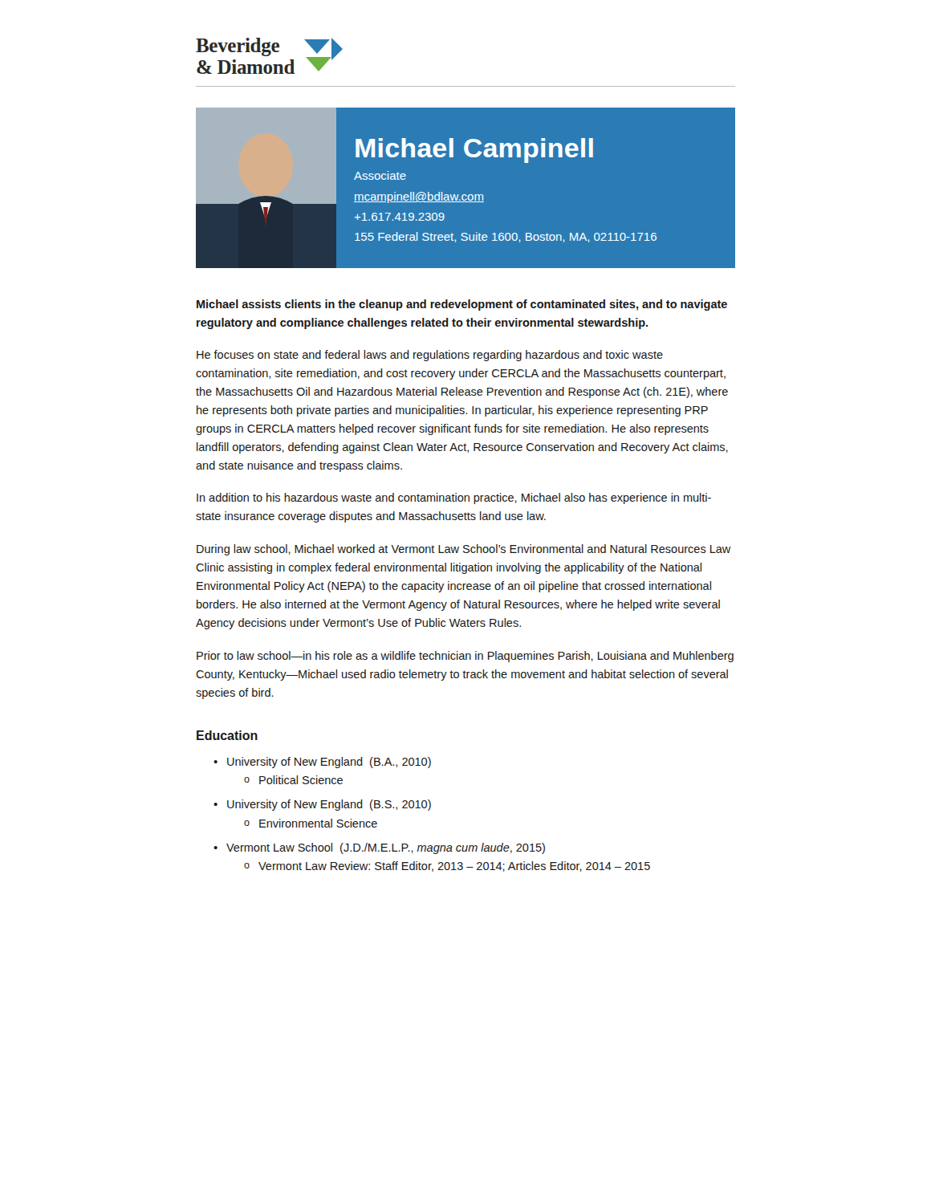Beveridge
& Diamond
Michael Campinell
Associate
mcampinell@bdlaw.com
+1.617.419.2309
155 Federal Street, Suite 1600, Boston, MA, 02110-1716
Michael assists clients in the cleanup and redevelopment of contaminated sites, and to navigate regulatory and compliance challenges related to their environmental stewardship.
He focuses on state and federal laws and regulations regarding hazardous and toxic waste contamination, site remediation, and cost recovery under CERCLA and the Massachusetts counterpart, the Massachusetts Oil and Hazardous Material Release Prevention and Response Act (ch. 21E), where he represents both private parties and municipalities. In particular, his experience representing PRP groups in CERCLA matters helped recover significant funds for site remediation. He also represents landfill operators, defending against Clean Water Act, Resource Conservation and Recovery Act claims, and state nuisance and trespass claims.
In addition to his hazardous waste and contamination practice, Michael also has experience in multi-state insurance coverage disputes and Massachusetts land use law.
During law school, Michael worked at Vermont Law School’s Environmental and Natural Resources Law Clinic assisting in complex federal environmental litigation involving the applicability of the National Environmental Policy Act (NEPA) to the capacity increase of an oil pipeline that crossed international borders. He also interned at the Vermont Agency of Natural Resources, where he helped write several Agency decisions under Vermont’s Use of Public Waters Rules.
Prior to law school—in his role as a wildlife technician in Plaquemines Parish, Louisiana and Muhlenberg County, Kentucky—Michael used radio telemetry to track the movement and habitat selection of several species of bird.
Education
University of New England (B.A., 2010)
Political Science
University of New England (B.S., 2010)
Environmental Science
Vermont Law School (J.D./M.E.L.P., magna cum laude, 2015)
Vermont Law Review: Staff Editor, 2013 – 2014; Articles Editor, 2014 – 2015